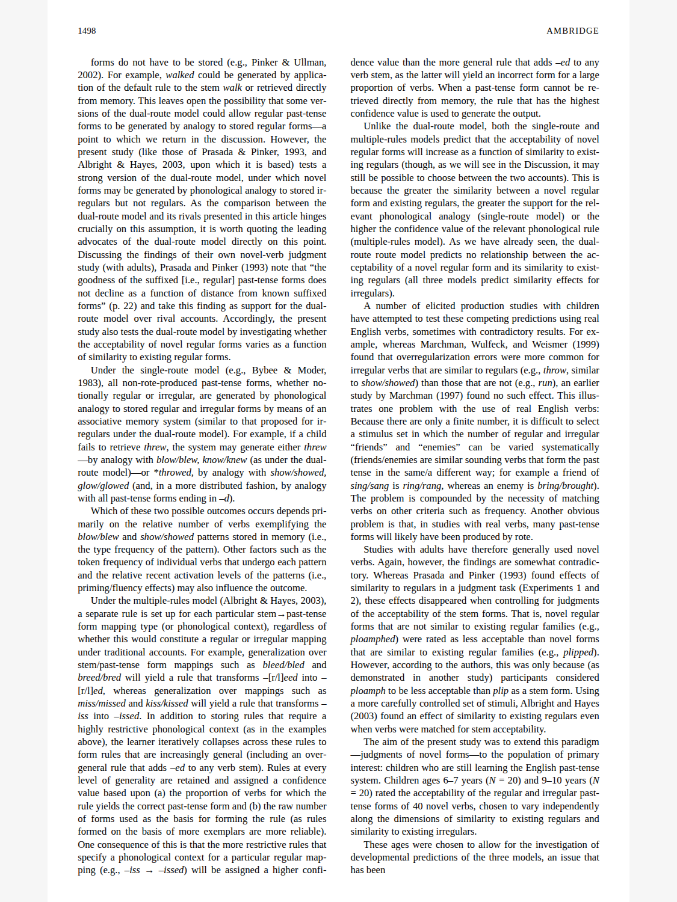1498 Ambridge
forms do not have to be stored (e.g., Pinker & Ullman, 2002). For example, walked could be generated by application of the default rule to the stem walk or retrieved directly from memory. This leaves open the possibility that some versions of the dual-route model could allow regular past-tense forms to be generated by analogy to stored regular forms—a point to which we return in the discussion. However, the present study (like those of Prasada & Pinker, 1993, and Albright & Hayes, 2003, upon which it is based) tests a strong version of the dual-route model, under which novel forms may be generated by phonological analogy to stored irregulars but not regulars. As the comparison between the dual-route model and its rivals presented in this article hinges crucially on this assumption, it is worth quoting the leading advocates of the dual-route model directly on this point. Discussing the findings of their own novel-verb judgment study (with adults), Prasada and Pinker (1993) note that “the goodness of the suffixed [i.e., regular] past-tense forms does not decline as a function of distance from known suffixed forms” (p. 22) and take this finding as support for the dual-route model over rival accounts. Accordingly, the present study also tests the dual-route model by investigating whether the acceptability of novel regular forms varies as a function of similarity to existing regular forms.
Under the single-route model (e.g., Bybee & Moder, 1983), all non-rote-produced past-tense forms, whether notionally regular or irregular, are generated by phonological analogy to stored regular and irregular forms by means of an associative memory system (similar to that proposed for irregulars under the dual-route model). For example, if a child fails to retrieve threw, the system may generate either threw—by analogy with blow/blew, know/knew (as under the dual-route model)—or *throwed, by analogy with show/showed, glow/glowed (and, in a more distributed fashion, by analogy with all past-tense forms ending in –d).
Which of these two possible outcomes occurs depends primarily on the relative number of verbs exemplifying the blow/blew and show/showed patterns stored in memory (i.e., the type frequency of the pattern). Other factors such as the token frequency of individual verbs that undergo each pattern and the relative recent activation levels of the patterns (i.e., priming/fluency effects) may also influence the outcome.
Under the multiple-rules model (Albright & Hayes, 2003), a separate rule is set up for each particular stem→past-tense form mapping type (or phonological context), regardless of whether this would constitute a regular or irregular mapping under traditional accounts. For example, generalization over stem/past-tense form mappings such as bleed/bled and breed/bred will yield a rule that transforms –[r/l]eed into –[r/l]ed, whereas generalization over mappings such as miss/missed and kiss/kissed will yield a rule that transforms –iss into –issed. In addition to storing rules that require a highly restrictive phonological context (as in the examples above), the learner iteratively collapses across these rules to form rules that are increasingly general (including an overgeneral rule that adds –ed to any verb stem). Rules at every level of generality are retained and assigned a confidence value based upon (a) the proportion of verbs for which the rule yields the correct past-tense form and (b) the raw number of forms used as the basis for forming the rule (as rules formed on the basis of more exemplars are more reliable). One consequence of this is that the more restrictive rules that specify a phonological context for a particular regular mapping (e.g., –iss → –issed) will be assigned a higher confidence value than the more general rule that adds –ed to any verb stem, as the latter will yield an incorrect form for a large proportion of verbs. When a past-tense form cannot be retrieved directly from memory, the rule that has the highest confidence value is used to generate the output.
Unlike the dual-route model, both the single-route and multiple-rules models predict that the acceptability of novel regular forms will increase as a function of similarity to existing regulars (though, as we will see in the Discussion, it may still be possible to choose between the two accounts). This is because the greater the similarity between a novel regular form and existing regulars, the greater the support for the relevant phonological analogy (single-route model) or the higher the confidence value of the relevant phonological rule (multiple-rules model). As we have already seen, the dual-route route model predicts no relationship between the acceptability of a novel regular form and its similarity to existing regulars (all three models predict similarity effects for irregulars).
A number of elicited production studies with children have attempted to test these competing predictions using real English verbs, sometimes with contradictory results. For example, whereas Marchman, Wulfeck, and Weismer (1999) found that overregularization errors were more common for irregular verbs that are similar to regulars (e.g., throw, similar to show/showed) than those that are not (e.g., run), an earlier study by Marchman (1997) found no such effect. This illustrates one problem with the use of real English verbs: Because there are only a finite number, it is difficult to select a stimulus set in which the number of regular and irregular “friends” and “enemies” can be varied systematically (friends/enemies are similar sounding verbs that form the past tense in the same/a different way; for example a friend of sing/sang is ring/rang, whereas an enemy is bring/brought). The problem is compounded by the necessity of matching verbs on other criteria such as frequency. Another obvious problem is that, in studies with real verbs, many past-tense forms will likely have been produced by rote.
Studies with adults have therefore generally used novel verbs. Again, however, the findings are somewhat contradictory. Whereas Prasada and Pinker (1993) found effects of similarity to regulars in a judgment task (Experiments 1 and 2), these effects disappeared when controlling for judgments of the acceptability of the stem forms. That is, novel regular forms that are not similar to existing regular families (e.g., ploamphed) were rated as less acceptable than novel forms that are similar to existing regular families (e.g., plipped). However, according to the authors, this was only because (as demonstrated in another study) participants considered ploamph to be less acceptable than plip as a stem form. Using a more carefully controlled set of stimuli, Albright and Hayes (2003) found an effect of similarity to existing regulars even when verbs were matched for stem acceptability.
The aim of the present study was to extend this paradigm—judgments of novel forms—to the population of primary interest: children who are still learning the English past-tense system. Children ages 6–7 years (N = 20) and 9–10 years (N = 20) rated the acceptability of the regular and irregular past-tense forms of 40 novel verbs, chosen to vary independently along the dimensions of similarity to existing regulars and similarity to existing irregulars.
These ages were chosen to allow for the investigation of developmental predictions of the three models, an issue that has been